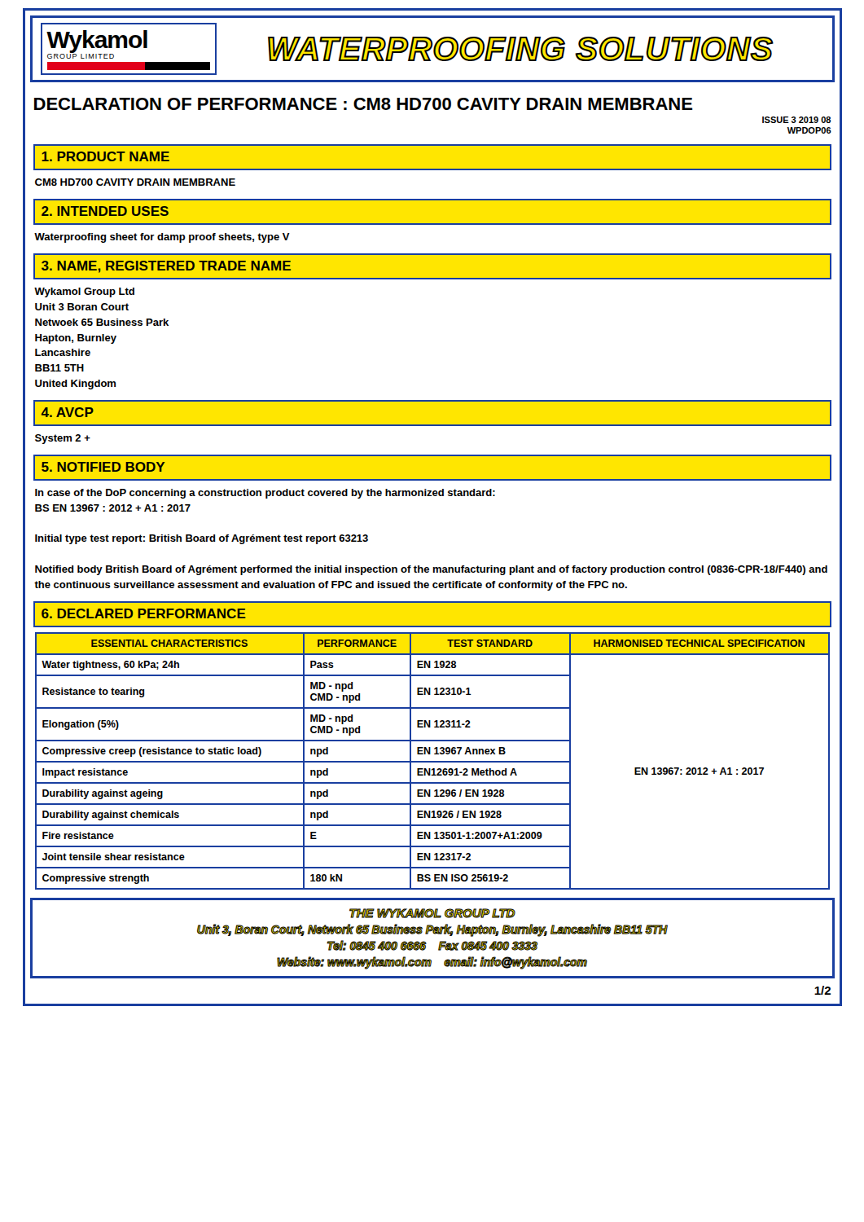Wykamol
GROUP LIMITED
WATERPROOFING SOLUTIONS
DECLARATION OF PERFORMANCE : CM8 HD700 CAVITY DRAIN MEMBRANE
ISSUE 3 2019 08
WPDOP06
1. PRODUCT NAME
CM8 HD700 CAVITY DRAIN MEMBRANE
2. INTENDED USES
Waterproofing sheet for damp proof sheets, type V
3. NAME, REGISTERED TRADE NAME
Wykamol Group Ltd
Unit 3 Boran Court
Netwoek 65 Business Park
Hapton, Burnley
Lancashire
BB11 5TH
United Kingdom
4. AVCP
System 2 +
5. NOTIFIED BODY
In case of the DoP concerning a construction product covered by the harmonized standard:
BS EN 13967 : 2012 + A1 : 2017
Initial type test report: British Board of Agrément test report 63213
Notified body British Board of Agrément performed the initial inspection of the manufacturing plant and of factory production control (0836-CPR-18/F440) and the continuous surveillance assessment and evaluation of FPC and issued the certificate of conformity of the FPC no.
6. DECLARED PERFORMANCE
| ESSENTIAL CHARACTERISTICS | PERFORMANCE | TEST STANDARD | HARMONISED TECHNICAL SPECIFICATION |
| --- | --- | --- | --- |
| Water tightness, 60 kPa; 24h | Pass | EN 1928 | EN 13967: 2012 + A1 : 2017 |
| Resistance to tearing | MD - npd CMD - npd | EN 12310-1 |
| Elongation (5%) | MD - npd CMD - npd | EN 12311-2 |
| Compressive creep (resistance to static load) | npd | EN 13967 Annex B |
| Impact resistance | npd | EN12691-2 Method A |
| Durability against ageing | npd | EN 1296 / EN 1928 |
| Durability against chemicals | npd | EN1926 / EN 1928 |
| Fire resistance | E | EN 13501-1:2007+A1:2009 |
| Joint tensile shear resistance | | EN 12317-2 |
| Compressive strength | 180 kN | BS EN ISO 25619-2 |
THE WYKAMOL GROUP LTD
Unit 3, Boran Court, Network 65 Business Park, Hapton, Burnley, Lancashire BB11 5TH
Tel: 0845 400 6666 Fax 0845 400 3333
Website: www.wykamol.com email: info@wykamol.com
1/2